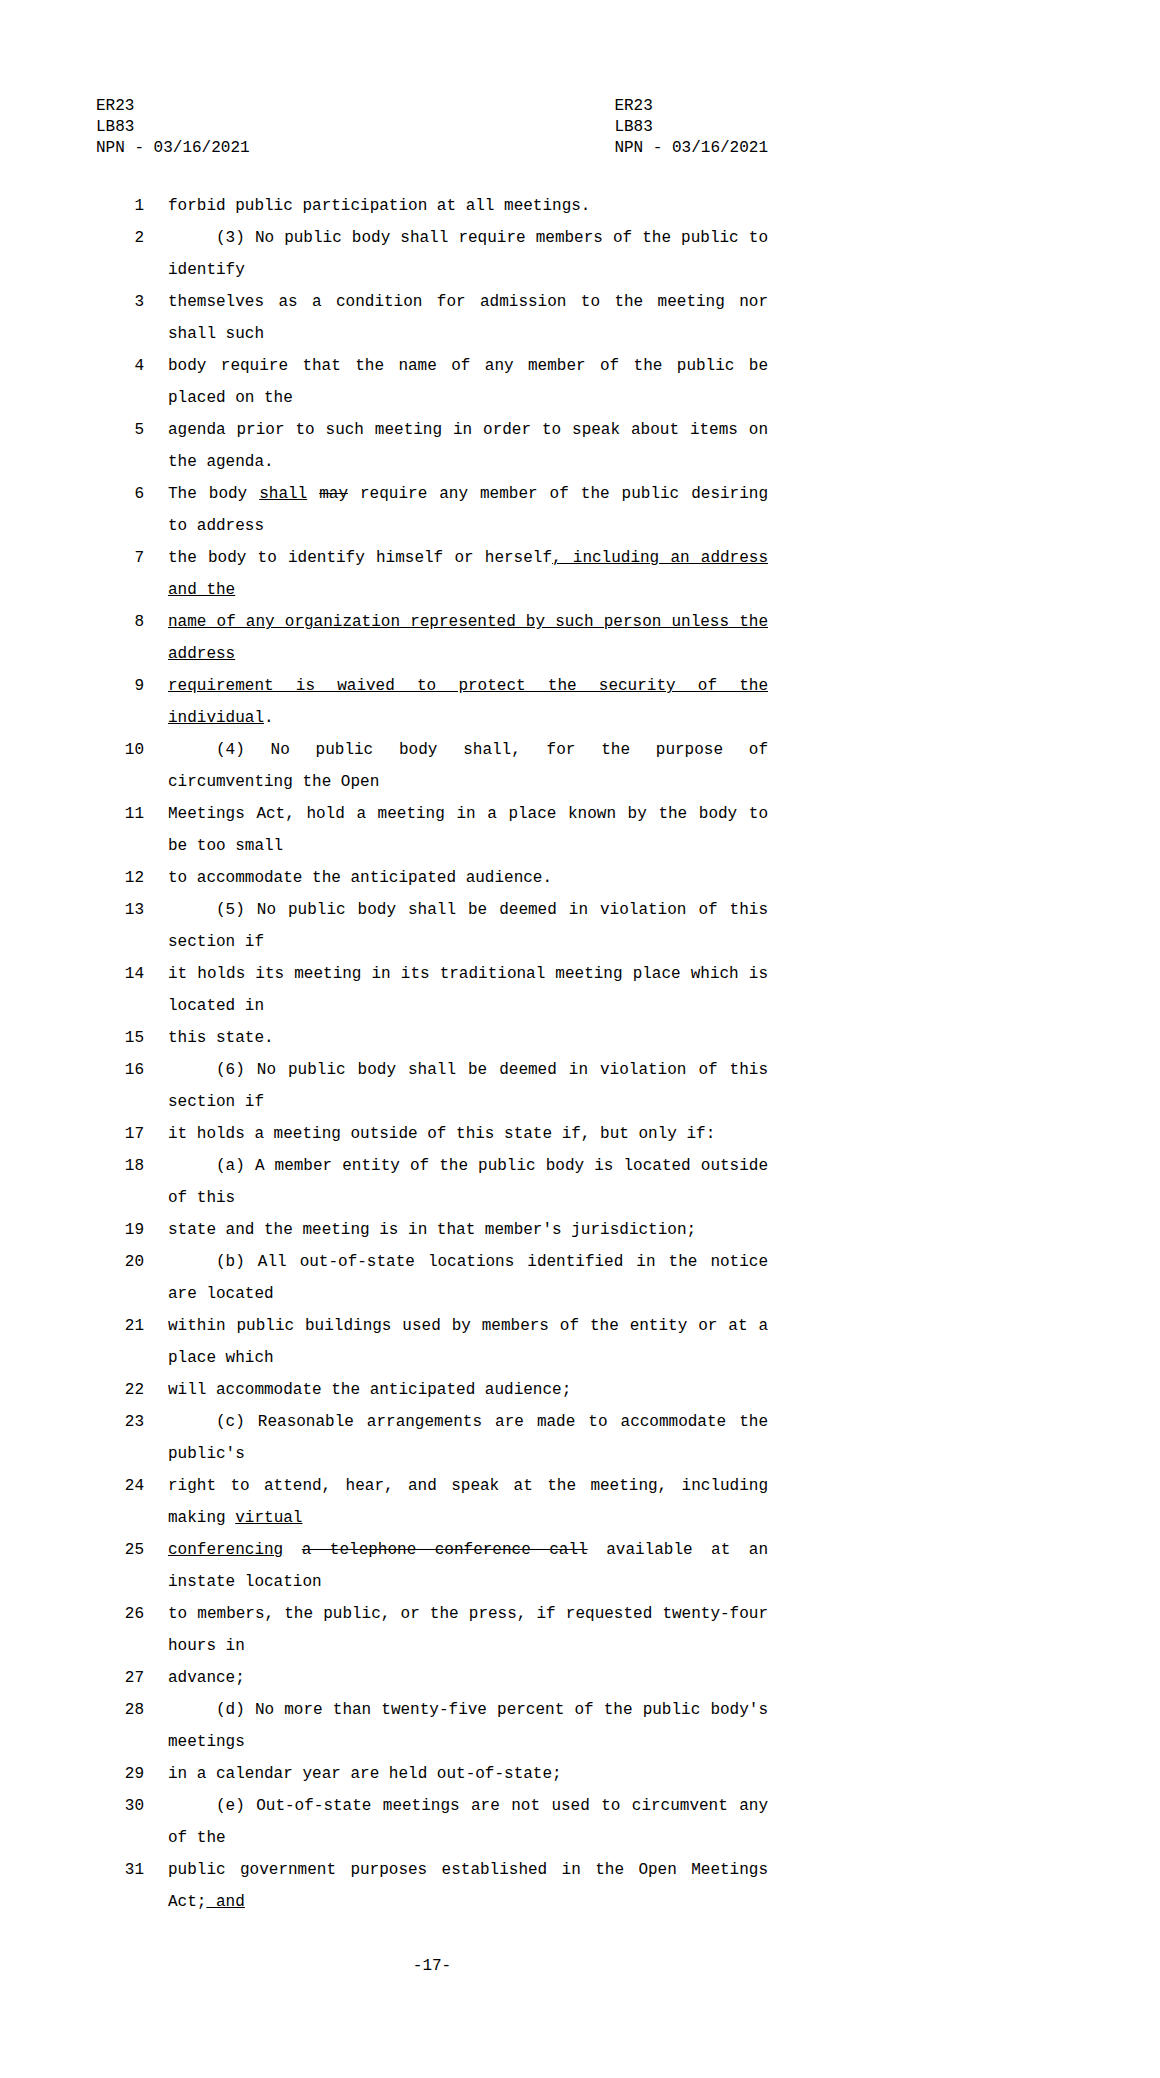ER23 LB83 NPN - 03/16/2021
ER23 LB83 NPN - 03/16/2021
1 forbid public participation at all meetings.
2 (3) No public body shall require members of the public to identify
3 themselves as a condition for admission to the meeting nor shall such
4 body require that the name of any member of the public be placed on the
5 agenda prior to such meeting in order to speak about items on the agenda.
6 The body shall may require any member of the public desiring to address
7 the body to identify himself or herself, including an address and the
8 name of any organization represented by such person unless the address
9 requirement is waived to protect the security of the individual.
10 (4) No public body shall, for the purpose of circumventing the Open
11 Meetings Act, hold a meeting in a place known by the body to be too small
12 to accommodate the anticipated audience.
13 (5) No public body shall be deemed in violation of this section if
14 it holds its meeting in its traditional meeting place which is located in
15 this state.
16 (6) No public body shall be deemed in violation of this section if
17 it holds a meeting outside of this state if, but only if:
18 (a) A member entity of the public body is located outside of this
19 state and the meeting is in that member's jurisdiction;
20 (b) All out-of-state locations identified in the notice are located
21 within public buildings used by members of the entity or at a place which
22 will accommodate the anticipated audience;
23 (c) Reasonable arrangements are made to accommodate the public's
24 right to attend, hear, and speak at the meeting, including making virtual
25 conferencing a telephone conference call available at an instate location
26 to members, the public, or the press, if requested twenty-four hours in
27 advance;
28 (d) No more than twenty-five percent of the public body's meetings
29 in a calendar year are held out-of-state;
30 (e) Out-of-state meetings are not used to circumvent any of the
31 public government purposes established in the Open Meetings Act; and
-17-